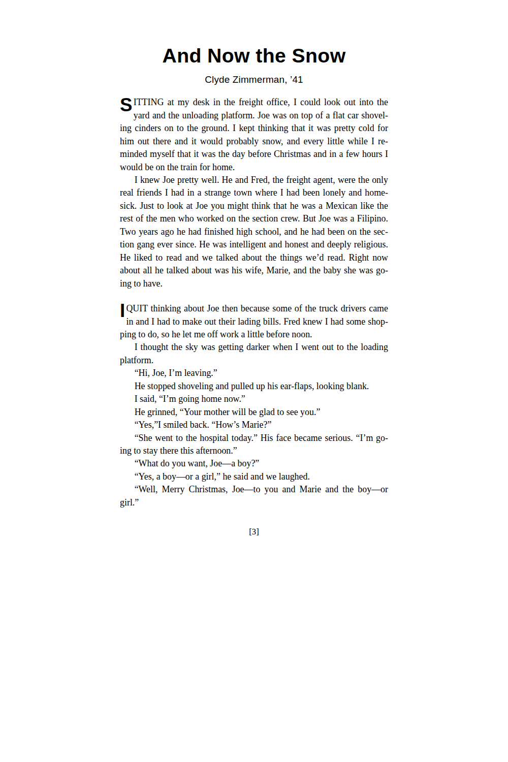And Now the Snow
Clyde Zimmerman, ’41
SITTING at my desk in the freight office, I could look out into the yard and the unloading platform. Joe was on top of a flat car shoveling cinders on to the ground. I kept thinking that it was pretty cold for him out there and it would probably snow, and every little while I reminded myself that it was the day before Christmas and in a few hours I would be on the train for home.
I knew Joe pretty well. He and Fred, the freight agent, were the only real friends I had in a strange town where I had been lonely and homesick. Just to look at Joe you might think that he was a Mexican like the rest of the men who worked on the section crew. But Joe was a Filipino. Two years ago he had finished high school, and he had been on the section gang ever since. He was intelligent and honest and deeply religious. He liked to read and we talked about the things we’d read. Right now about all he talked about was his wife, Marie, and the baby she was going to have.
I QUIT thinking about Joe then because some of the truck drivers came in and I had to make out their lading bills. Fred knew I had some shopping to do, so he let me off work a little before noon.
I thought the sky was getting darker when I went out to the loading platform.
“Hi, Joe, I’m leaving.”
He stopped shoveling and pulled up his ear-flaps, looking blank.
I said, “I’m going home now.”
He grinned, “Your mother will be glad to see you.”
“Yes,”I smiled back. “How’s Marie?”
“She went to the hospital today.” His face became serious. “I’m going to stay there this afternoon.”
“What do you want, Joe—a boy?”
“Yes, a boy—or a girl,” he said and we laughed.
“Well, Merry Christmas, Joe—to you and Marie and the boy—or girl.”
[3]